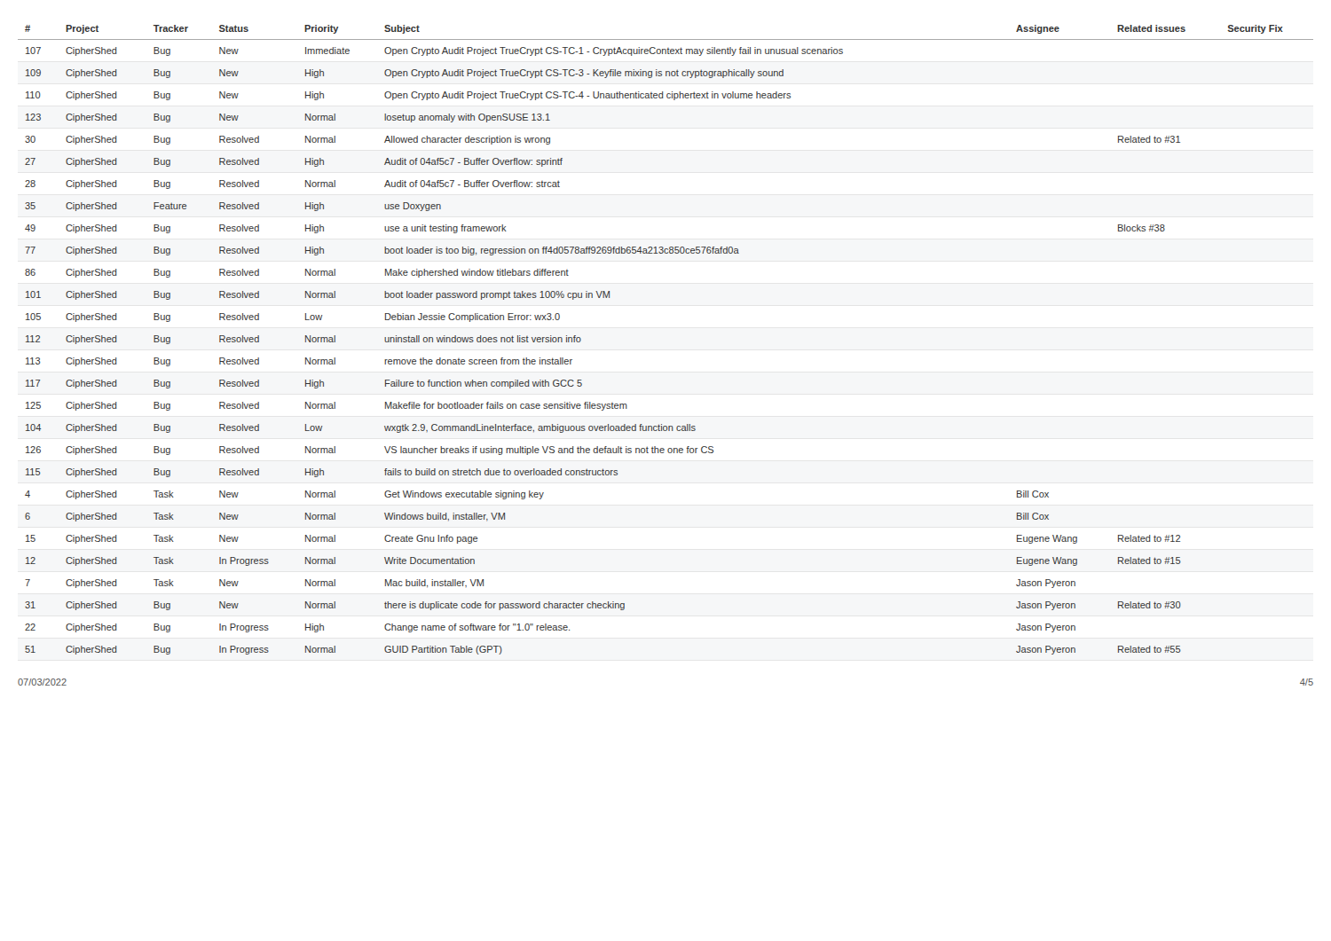| # | Project | Tracker | Status | Priority | Subject | Assignee | Related issues | Security Fix |
| --- | --- | --- | --- | --- | --- | --- | --- | --- |
| 107 | CipherShed | Bug | New | Immediate | Open Crypto Audit Project TrueCrypt CS-TC-1 - CryptAcquireContext may silently fail in unusual scenarios | | | |
| 109 | CipherShed | Bug | New | High | Open Crypto Audit Project TrueCrypt CS-TC-3 - Keyfile mixing is not cryptographically sound | | | |
| 110 | CipherShed | Bug | New | High | Open Crypto Audit Project TrueCrypt CS-TC-4 - Unauthenticated ciphertext in volume headers | | | |
| 123 | CipherShed | Bug | New | Normal | losetup anomaly with OpenSUSE 13.1 | | | |
| 30 | CipherShed | Bug | Resolved | Normal | Allowed character description is wrong | | Related to #31 | |
| 27 | CipherShed | Bug | Resolved | High | Audit of 04af5c7 - Buffer Overflow: sprintf | | | |
| 28 | CipherShed | Bug | Resolved | Normal | Audit of 04af5c7 - Buffer Overflow: strcat | | | |
| 35 | CipherShed | Feature | Resolved | High | use Doxygen | | | |
| 49 | CipherShed | Bug | Resolved | High | use a unit testing framework | | Blocks #38 | |
| 77 | CipherShed | Bug | Resolved | High | boot loader is too big, regression on ff4d0578aff9269fdb654a213c850ce576fafd0a | | | |
| 86 | CipherShed | Bug | Resolved | Normal | Make ciphershed window titlebars different | | | |
| 101 | CipherShed | Bug | Resolved | Normal | boot loader password prompt takes 100% cpu in VM | | | |
| 105 | CipherShed | Bug | Resolved | Low | Debian Jessie Complication Error: wx3.0 | | | |
| 112 | CipherShed | Bug | Resolved | Normal | uninstall on windows does not list version info | | | |
| 113 | CipherShed | Bug | Resolved | Normal | remove the donate screen from the installer | | | |
| 117 | CipherShed | Bug | Resolved | High | Failure to function when compiled with GCC 5 | | | |
| 125 | CipherShed | Bug | Resolved | Normal | Makefile for bootloader fails on case sensitive filesystem | | | |
| 104 | CipherShed | Bug | Resolved | Low | wxgtk 2.9, CommandLineInterface, ambiguous overloaded function calls | | | |
| 126 | CipherShed | Bug | Resolved | Normal | VS launcher breaks if using multiple VS and the default is not the one for CS | | | |
| 115 | CipherShed | Bug | Resolved | High | fails to build on stretch due to overloaded constructors | | | |
| 4 | CipherShed | Task | New | Normal | Get Windows executable signing key | Bill Cox | | |
| 6 | CipherShed | Task | New | Normal | Windows build, installer, VM | Bill Cox | | |
| 15 | CipherShed | Task | New | Normal | Create Gnu Info page | Eugene Wang | Related to #12 | |
| 12 | CipherShed | Task | In Progress | Normal | Write Documentation | Eugene Wang | Related to #15 | |
| 7 | CipherShed | Task | New | Normal | Mac build, installer, VM | Jason Pyeron | | |
| 31 | CipherShed | Bug | New | Normal | there is duplicate code for password character checking | Jason Pyeron | Related to #30 | |
| 22 | CipherShed | Bug | In Progress | High | Change name of software for "1.0" release. | Jason Pyeron | | |
| 51 | CipherShed | Bug | In Progress | Normal | GUID Partition Table (GPT) | Jason Pyeron | Related to #55 | |
07/03/2022 4/5